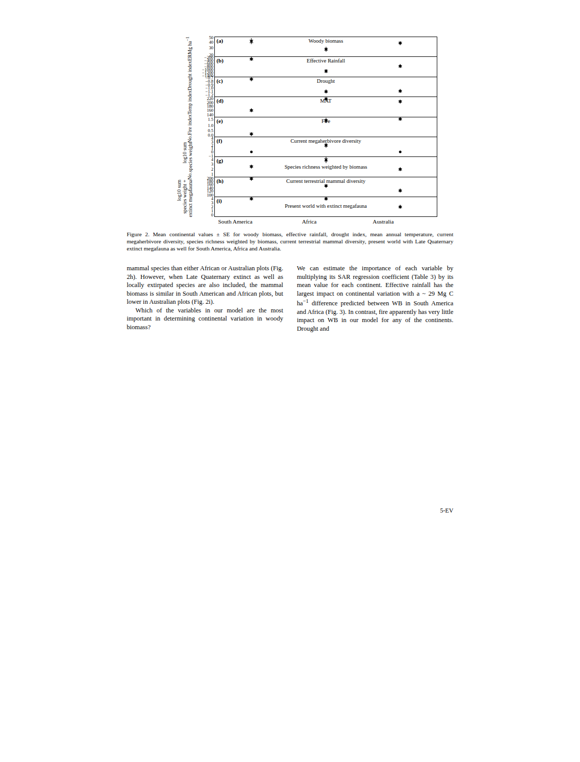Mg ha−1
ER
Drought index
Temp index
Fire index
No.
log10 sum
species weight
No.
log10 sum
species weight +
extinct megafauna
50
40
30
20
−200
−400
−600
−800
−1000
−1200
−1400
−0.7
−0.8
−0.9
−1.0
−1.1
−1.2
220
200
180
160
140
1.5
1.0
0.5
0.0
4
3
2
1
0
−1
4
3
2
1
200
180
160
140
120
100
4
3
2
1
0
(a) Woody biomass
(b) Effective Rainfall
(c) Drought
(d) MAT
(e) Fire
(f) Current megaherbivore diversity
(g) Species richness weighted by biomass
(h) Current terrestrial mammal diversity
(i) Present world with extinct megafauna
South America
Africa
Australia
Figure 2. Mean continental values ± SE for woody biomass, effective rainfall, drought index, mean annual temperature, current megaherbivore diversity, species richness weighted by biomass, current terrestrial mammal diversity, present world with Late Quaternary extinct megafauna as well for South America, Africa and Australia.
mammal species than either African or Australian plots (Fig. 2h). However, when Late Quaternary extinct as well as locally extirpated species are also included, the mammal biomass is similar in South American and African plots, but lower in Australian plots (Fig. 2i).
Which of the variables in our model are the most important in determining continental variation in woody biomass?
We can estimate the importance of each variable by multiplying its SAR regression coefficient (Table 3) by its mean value for each continent. Effective rainfall has the largest impact on continental variation with a ~ 29 Mg C ha−1 difference predicted between WB in South America and Africa (Fig. 3). In contrast, fire apparently has very little impact on WB in our model for any of the continents. Drought and
5-EV